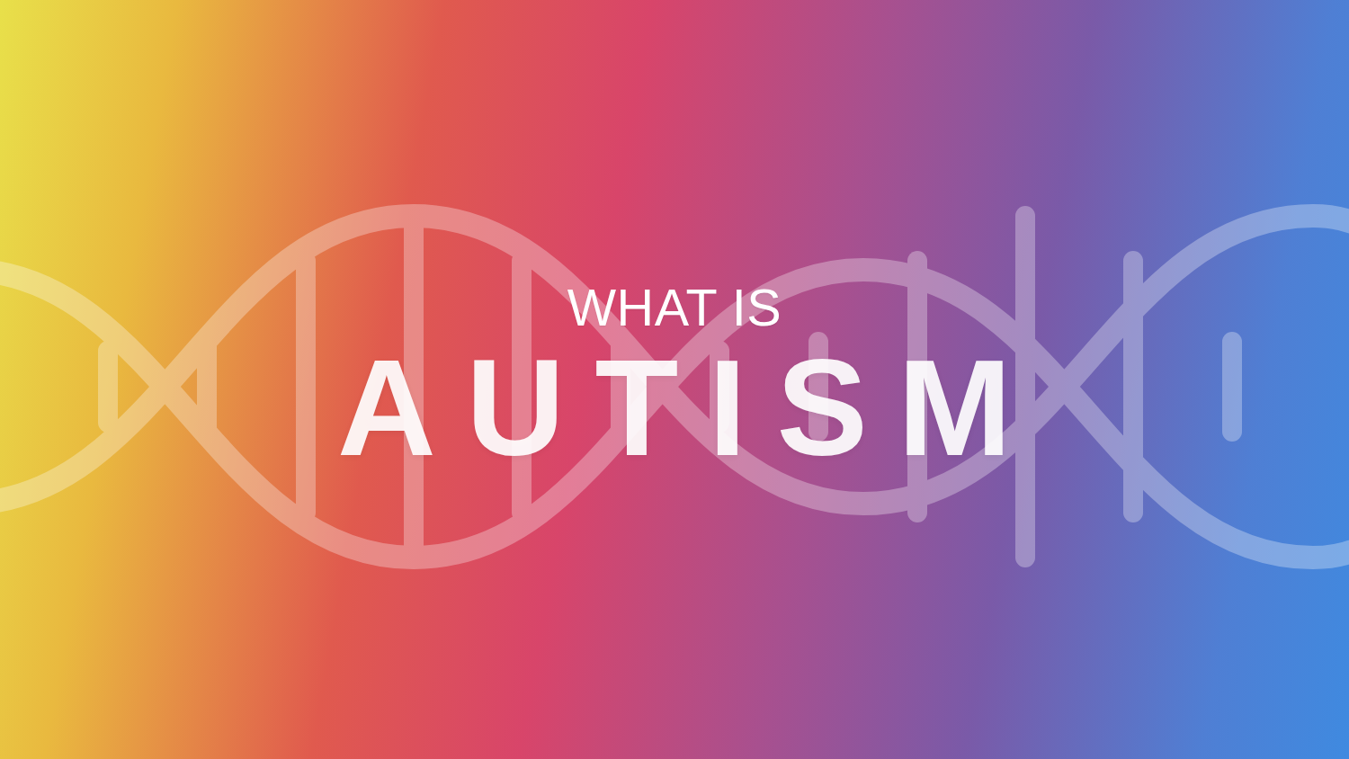WHAT IS
AUTISM